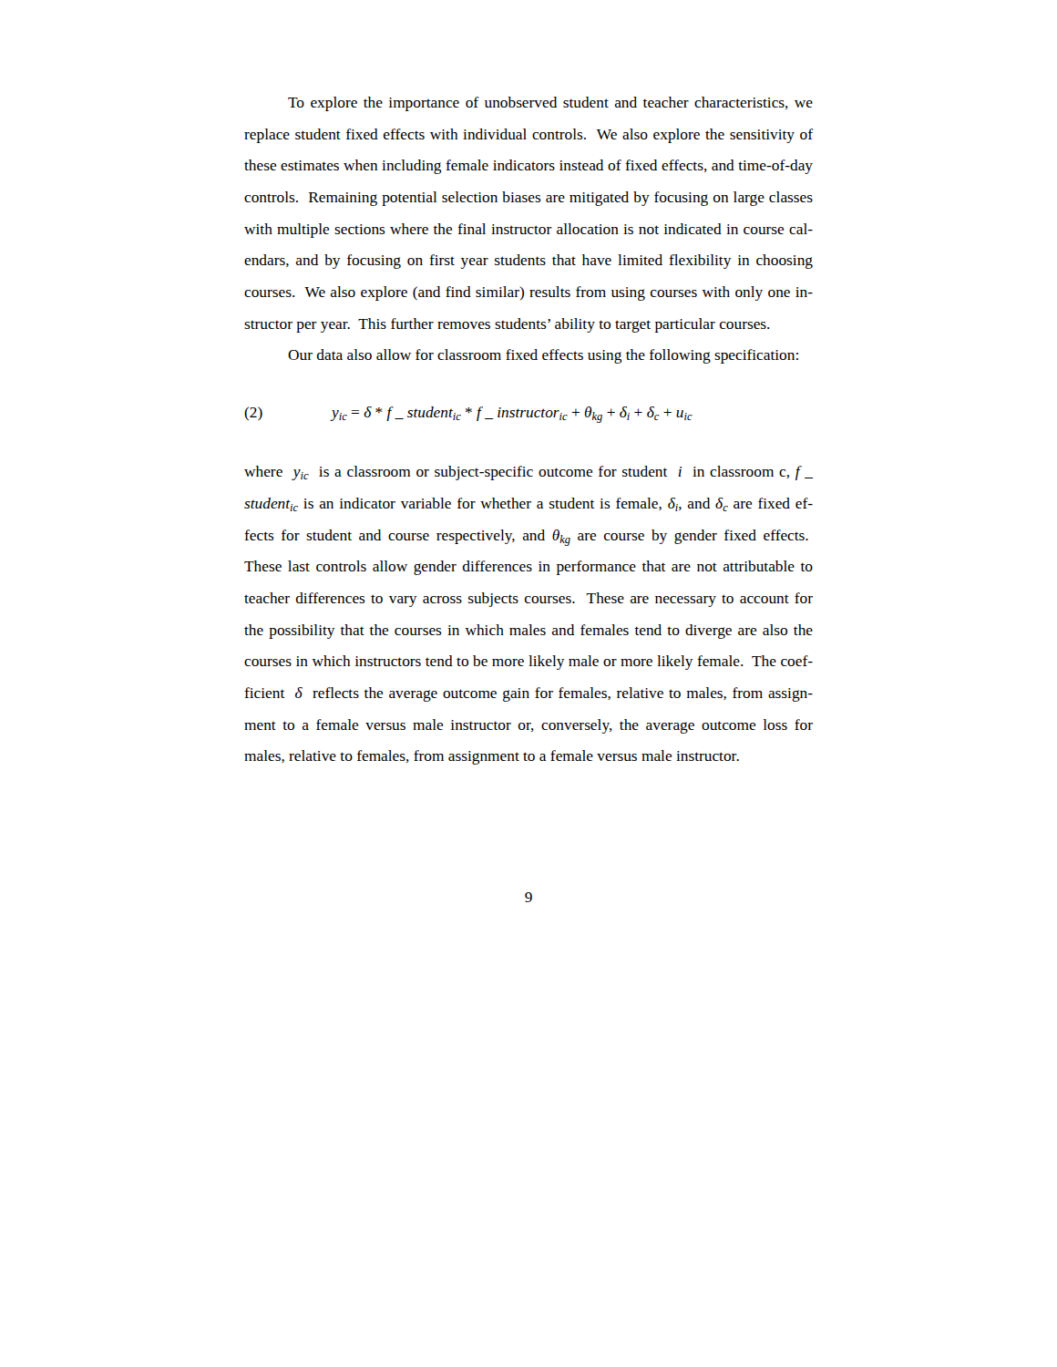To explore the importance of unobserved student and teacher characteristics, we replace student fixed effects with individual controls. We also explore the sensitivity of these estimates when including female indicators instead of fixed effects, and time-of-day controls. Remaining potential selection biases are mitigated by focusing on large classes with multiple sections where the final instructor allocation is not indicated in course calendars, and by focusing on first year students that have limited flexibility in choosing courses. We also explore (and find similar) results from using courses with only one instructor per year. This further removes students’ ability to target particular courses.
Our data also allow for classroom fixed effects using the following specification:
(2) yic = δ * f _ studentic * f _ instructoric + θkg + δi + δc + uic
where yic is a classroom or subject-specific outcome for student i in classroom c, f _ studentic is an indicator variable for whether a student is female, δi, and δc are fixed effects for student and course respectively, and θkg are course by gender fixed effects. These last controls allow gender differences in performance that are not attributable to teacher differences to vary across subjects courses. These are necessary to account for the possibility that the courses in which males and females tend to diverge are also the courses in which instructors tend to be more likely male or more likely female. The coefficient δ reflects the average outcome gain for females, relative to males, from assignment to a female versus male instructor or, conversely, the average outcome loss for males, relative to females, from assignment to a female versus male instructor.
9